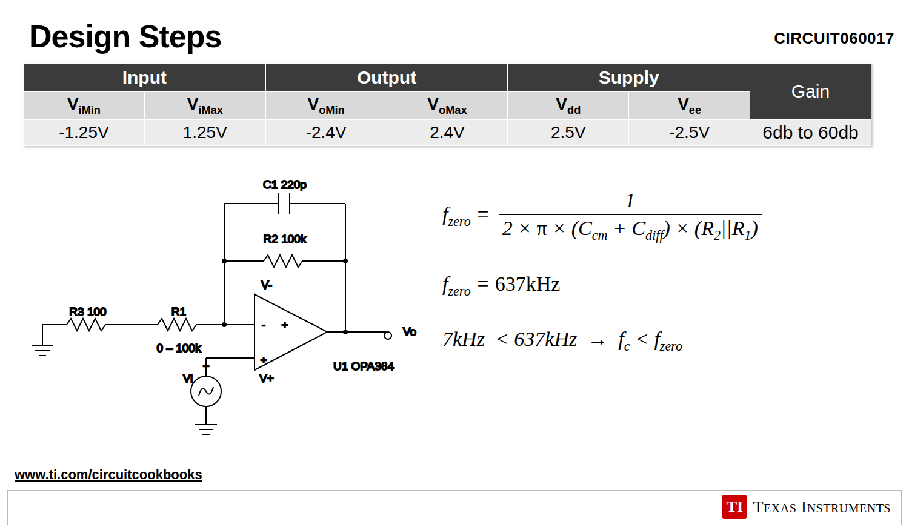CIRCUIT060017
Design Steps
| Input | Output | Supply | Gain |
| --- | --- | --- | --- |
| V iMin | V iMax | V oMin | V oMax | V dd | V ee |
| -1.25V | 1.25V | -2.4V | 2.4V | 2.5V | -2.5V | 6db to 60db |
C1 220p R2 100k V- R3 100 R1 0 – 100k - + + U1 OPA364 Vo Vi + V+
fzero = 1 2 × π × (Ccm + Cdiff) × (R2||R1)
fzero = 637kHz
7kHz < 637kHz → fc < fzero
www.ti.com/circuitcookbooks
TI
TEXAS INSTRUMENTS